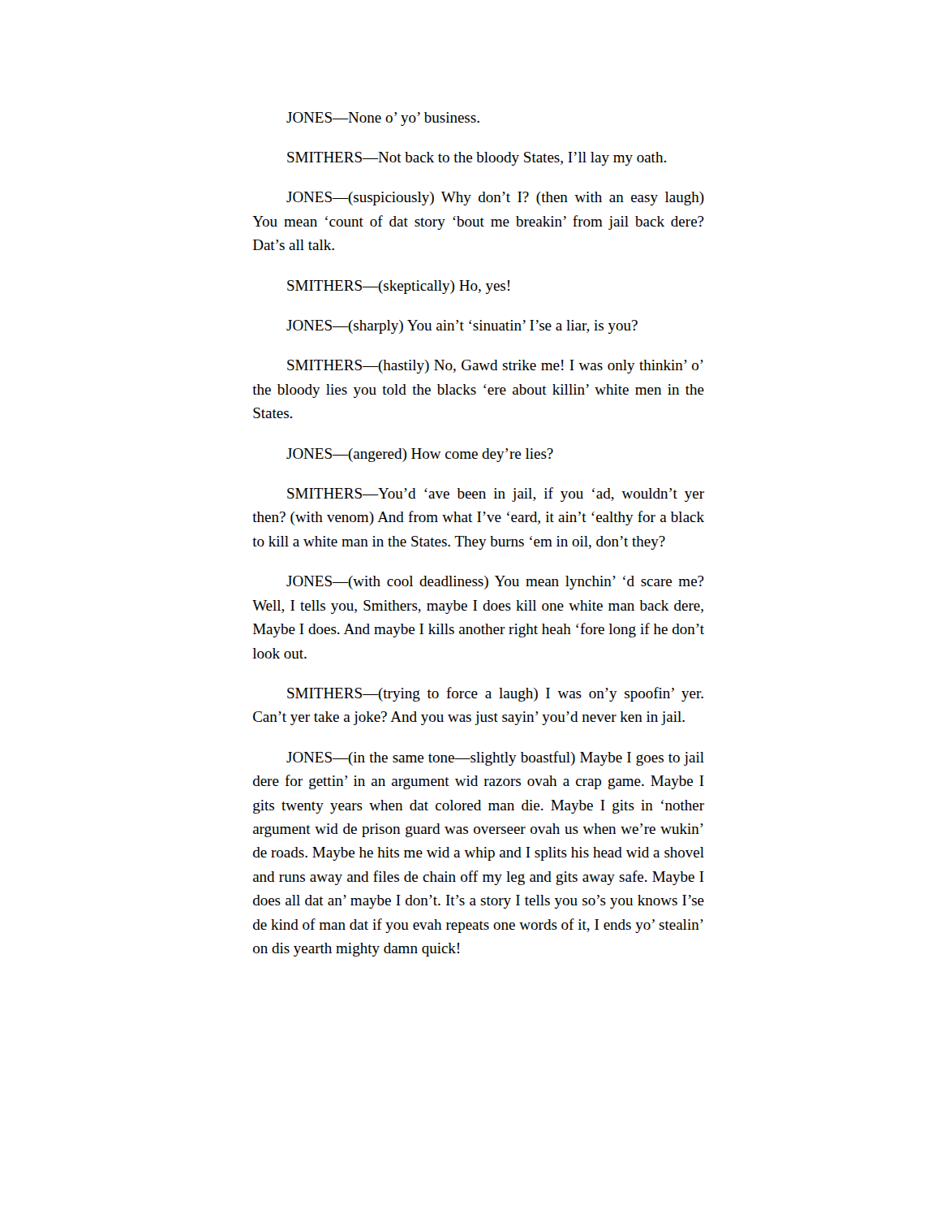JONES—None o’ yo’ business.
SMITHERS—Not back to the bloody States, I’ll lay my oath.
JONES—(suspiciously) Why don’t I? (then with an easy laugh) You mean ‘count of dat story ‘bout me breakin’ from jail back dere? Dat’s all talk.
SMITHERS—(skeptically) Ho, yes!
JONES—(sharply) You ain’t ‘sinuatin’ I’se a liar, is you?
SMITHERS—(hastily) No, Gawd strike me! I was only thinkin’ o’ the bloody lies you told the blacks ‘ere about killin’ white men in the States.
JONES—(angered) How come dey’re lies?
SMITHERS—You’d ‘ave been in jail, if you ‘ad, wouldn’t yer then? (with venom) And from what I’ve ‘eard, it ain’t ‘ealthy for a black to kill a white man in the States. They burns ‘em in oil, don’t they?
JONES—(with cool deadliness) You mean lynchin’ ‘d scare me? Well, I tells you, Smithers, maybe I does kill one white man back dere, Maybe I does. And maybe I kills another right heah ‘fore long if he don’t look out.
SMITHERS—(trying to force a laugh) I was on’y spoofin’ yer. Can’t yer take a joke? And you was just sayin’ you’d never ken in jail.
JONES—(in the same tone—slightly boastful) Maybe I goes to jail dere for gettin’ in an argument wid razors ovah a crap game. Maybe I gits twenty years when dat colored man die. Maybe I gits in ‘nother argument wid de prison guard was overseer ovah us when we’re wukin’ de roads. Maybe he hits me wid a whip and I splits his head wid a shovel and runs away and files de chain off my leg and gits away safe. Maybe I does all dat an’ maybe I don’t. It’s a story I tells you so’s you knows I’se de kind of man dat if you evah repeats one words of it, I ends yo’ stealin’ on dis yearth mighty damn quick!